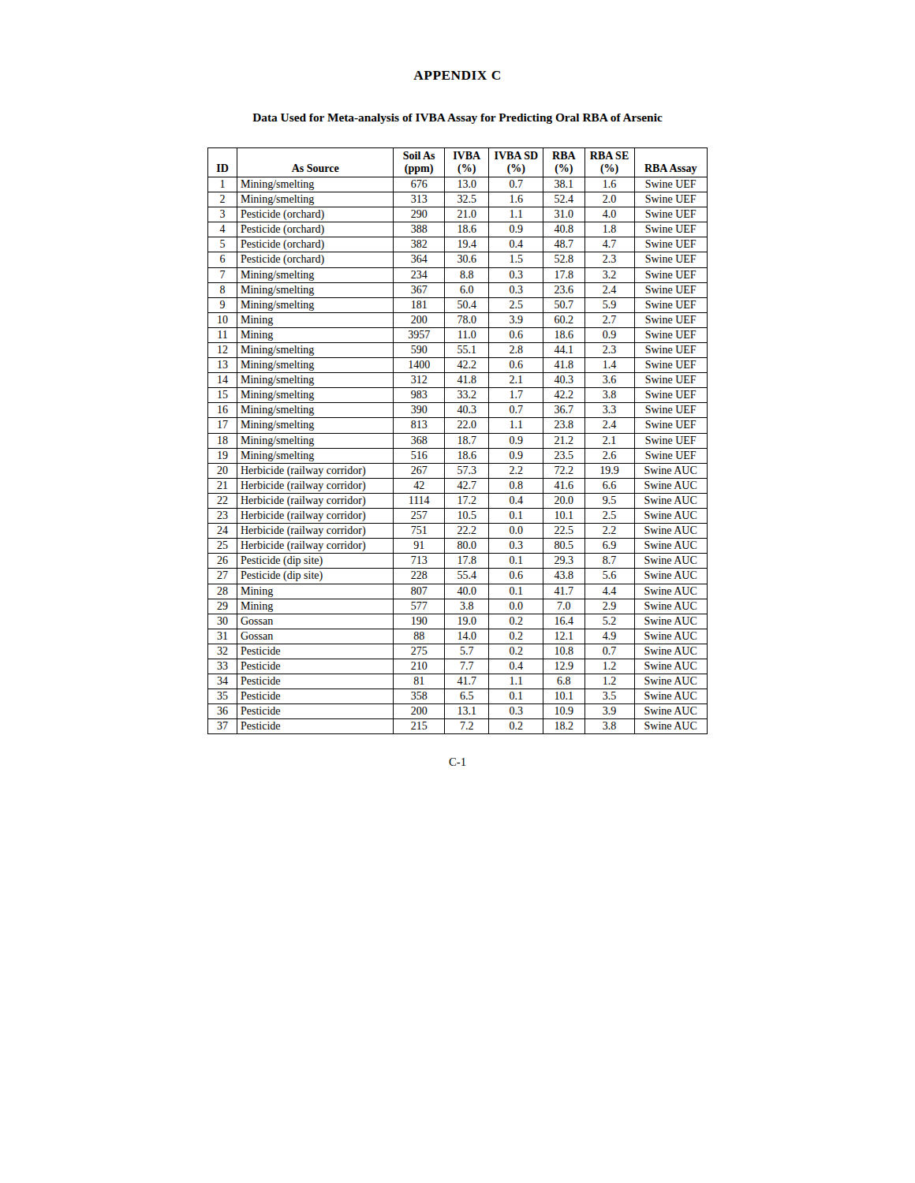APPENDIX C
Data Used for Meta-analysis of IVBA Assay for Predicting Oral RBA of Arsenic
| ID | As Source | Soil As (ppm) | IVBA (%) | IVBA SD (%) | RBA (%) | RBA SE (%) | RBA Assay |
| --- | --- | --- | --- | --- | --- | --- | --- |
| 1 | Mining/smelting | 676 | 13.0 | 0.7 | 38.1 | 1.6 | Swine UEF |
| 2 | Mining/smelting | 313 | 32.5 | 1.6 | 52.4 | 2.0 | Swine UEF |
| 3 | Pesticide (orchard) | 290 | 21.0 | 1.1 | 31.0 | 4.0 | Swine UEF |
| 4 | Pesticide (orchard) | 388 | 18.6 | 0.9 | 40.8 | 1.8 | Swine UEF |
| 5 | Pesticide (orchard) | 382 | 19.4 | 0.4 | 48.7 | 4.7 | Swine UEF |
| 6 | Pesticide (orchard) | 364 | 30.6 | 1.5 | 52.8 | 2.3 | Swine UEF |
| 7 | Mining/smelting | 234 | 8.8 | 0.3 | 17.8 | 3.2 | Swine UEF |
| 8 | Mining/smelting | 367 | 6.0 | 0.3 | 23.6 | 2.4 | Swine UEF |
| 9 | Mining/smelting | 181 | 50.4 | 2.5 | 50.7 | 5.9 | Swine UEF |
| 10 | Mining | 200 | 78.0 | 3.9 | 60.2 | 2.7 | Swine UEF |
| 11 | Mining | 3957 | 11.0 | 0.6 | 18.6 | 0.9 | Swine UEF |
| 12 | Mining/smelting | 590 | 55.1 | 2.8 | 44.1 | 2.3 | Swine UEF |
| 13 | Mining/smelting | 1400 | 42.2 | 0.6 | 41.8 | 1.4 | Swine UEF |
| 14 | Mining/smelting | 312 | 41.8 | 2.1 | 40.3 | 3.6 | Swine UEF |
| 15 | Mining/smelting | 983 | 33.2 | 1.7 | 42.2 | 3.8 | Swine UEF |
| 16 | Mining/smelting | 390 | 40.3 | 0.7 | 36.7 | 3.3 | Swine UEF |
| 17 | Mining/smelting | 813 | 22.0 | 1.1 | 23.8 | 2.4 | Swine UEF |
| 18 | Mining/smelting | 368 | 18.7 | 0.9 | 21.2 | 2.1 | Swine UEF |
| 19 | Mining/smelting | 516 | 18.6 | 0.9 | 23.5 | 2.6 | Swine UEF |
| 20 | Herbicide (railway corridor) | 267 | 57.3 | 2.2 | 72.2 | 19.9 | Swine AUC |
| 21 | Herbicide (railway corridor) | 42 | 42.7 | 0.8 | 41.6 | 6.6 | Swine AUC |
| 22 | Herbicide (railway corridor) | 1114 | 17.2 | 0.4 | 20.0 | 9.5 | Swine AUC |
| 23 | Herbicide (railway corridor) | 257 | 10.5 | 0.1 | 10.1 | 2.5 | Swine AUC |
| 24 | Herbicide (railway corridor) | 751 | 22.2 | 0.0 | 22.5 | 2.2 | Swine AUC |
| 25 | Herbicide (railway corridor) | 91 | 80.0 | 0.3 | 80.5 | 6.9 | Swine AUC |
| 26 | Pesticide (dip site) | 713 | 17.8 | 0.1 | 29.3 | 8.7 | Swine AUC |
| 27 | Pesticide (dip site) | 228 | 55.4 | 0.6 | 43.8 | 5.6 | Swine AUC |
| 28 | Mining | 807 | 40.0 | 0.1 | 41.7 | 4.4 | Swine AUC |
| 29 | Mining | 577 | 3.8 | 0.0 | 7.0 | 2.9 | Swine AUC |
| 30 | Gossan | 190 | 19.0 | 0.2 | 16.4 | 5.2 | Swine AUC |
| 31 | Gossan | 88 | 14.0 | 0.2 | 12.1 | 4.9 | Swine AUC |
| 32 | Pesticide | 275 | 5.7 | 0.2 | 10.8 | 0.7 | Swine AUC |
| 33 | Pesticide | 210 | 7.7 | 0.4 | 12.9 | 1.2 | Swine AUC |
| 34 | Pesticide | 81 | 41.7 | 1.1 | 6.8 | 1.2 | Swine AUC |
| 35 | Pesticide | 358 | 6.5 | 0.1 | 10.1 | 3.5 | Swine AUC |
| 36 | Pesticide | 200 | 13.1 | 0.3 | 10.9 | 3.9 | Swine AUC |
| 37 | Pesticide | 215 | 7.2 | 0.2 | 18.2 | 3.8 | Swine AUC |
C-1